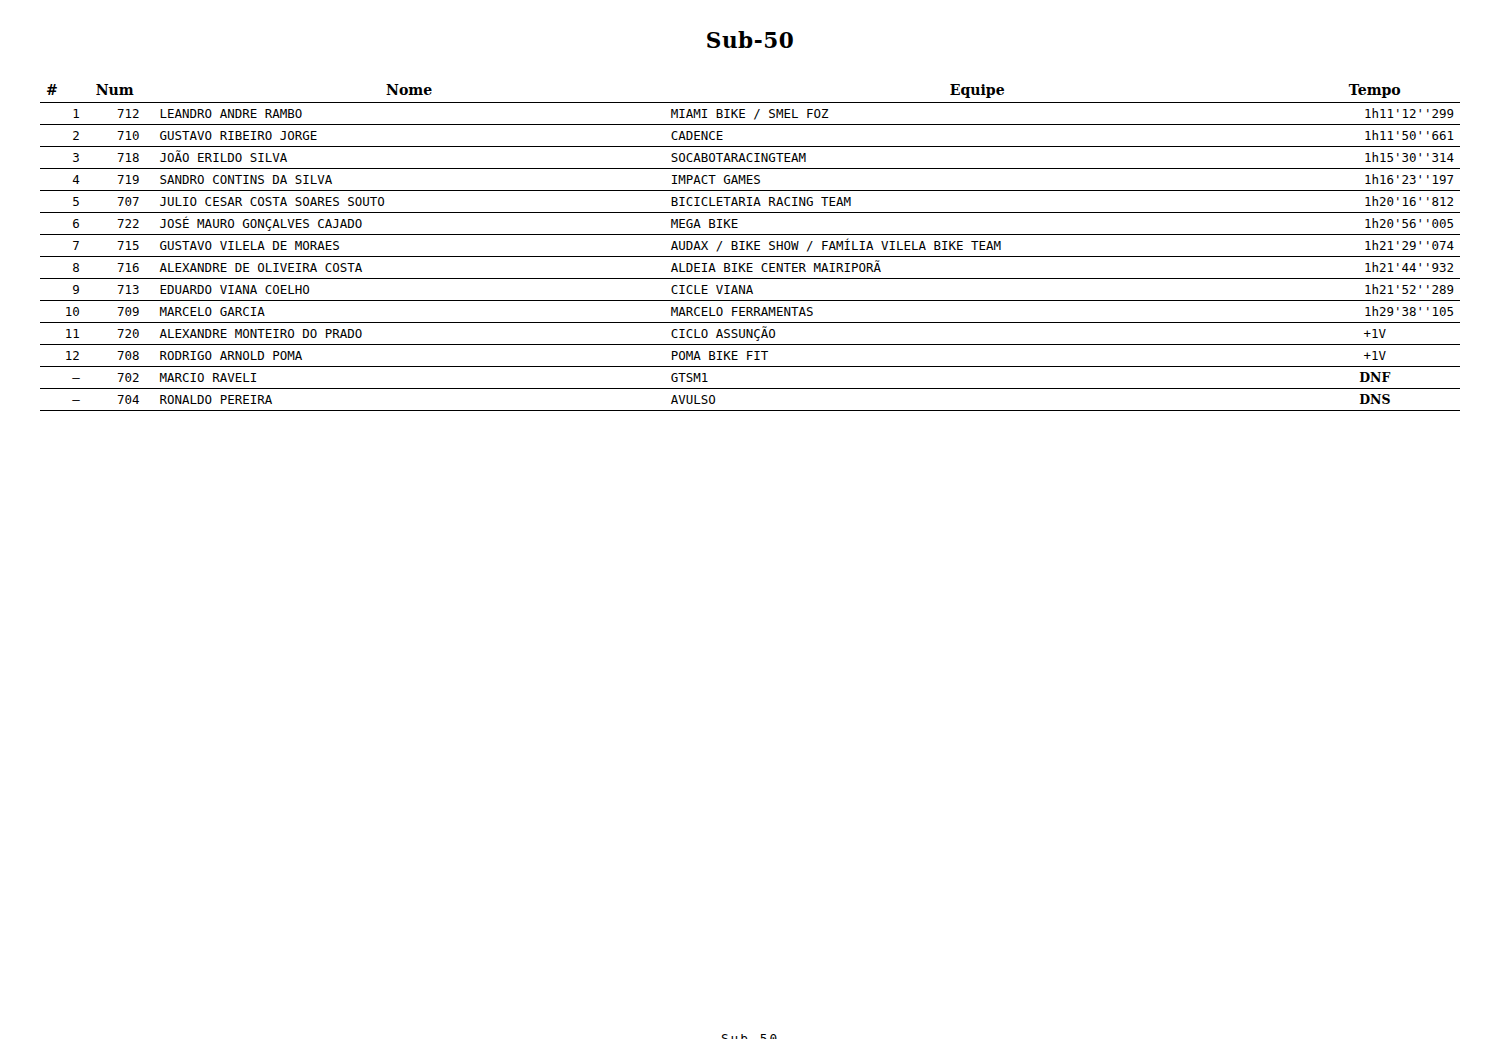Sub-50
| # | Num | Nome | Equipe | Tempo |
| --- | --- | --- | --- | --- |
| 1 | 712 | LEANDRO ANDRE RAMBO | MIAMI BIKE / SMEL FOZ | 1h11'12''299 |
| 2 | 710 | GUSTAVO RIBEIRO JORGE | CADENCE | 1h11'50''661 |
| 3 | 718 | JOÃO ERILDO SILVA | SOCABOTARACINGTEAM | 1h15'30''314 |
| 4 | 719 | SANDRO CONTINS DA SILVA | IMPACT GAMES | 1h16'23''197 |
| 5 | 707 | JULIO CESAR COSTA SOARES SOUTO | BICICLETARIA RACING TEAM | 1h20'16''812 |
| 6 | 722 | JOSÉ MAURO GONÇALVES CAJADO | MEGA BIKE | 1h20'56''005 |
| 7 | 715 | GUSTAVO VILELA DE MORAES | AUDAX / BIKE SHOW / FAMÍLIA VILELA BIKE TEAM | 1h21'29''074 |
| 8 | 716 | ALEXANDRE DE OLIVEIRA COSTA | ALDEIA BIKE CENTER MAIRIPORÃ | 1h21'44''932 |
| 9 | 713 | EDUARDO VIANA COELHO | CICLE VIANA | 1h21'52''289 |
| 10 | 709 | MARCELO GARCIA | MARCELO FERRAMENTAS | 1h29'38''105 |
| 11 | 720 | ALEXANDRE MONTEIRO DO PRADO | CICLO ASSUNÇÃO | +1V |
| 12 | 708 | RODRIGO ARNOLD POMA | POMA BIKE FIT | +1V |
| – | 702 | MARCIO RAVELI | GTSM1 | DNF |
| – | 704 | RONALDO PEREIRA | AVULSO | DNS |
Sub-50